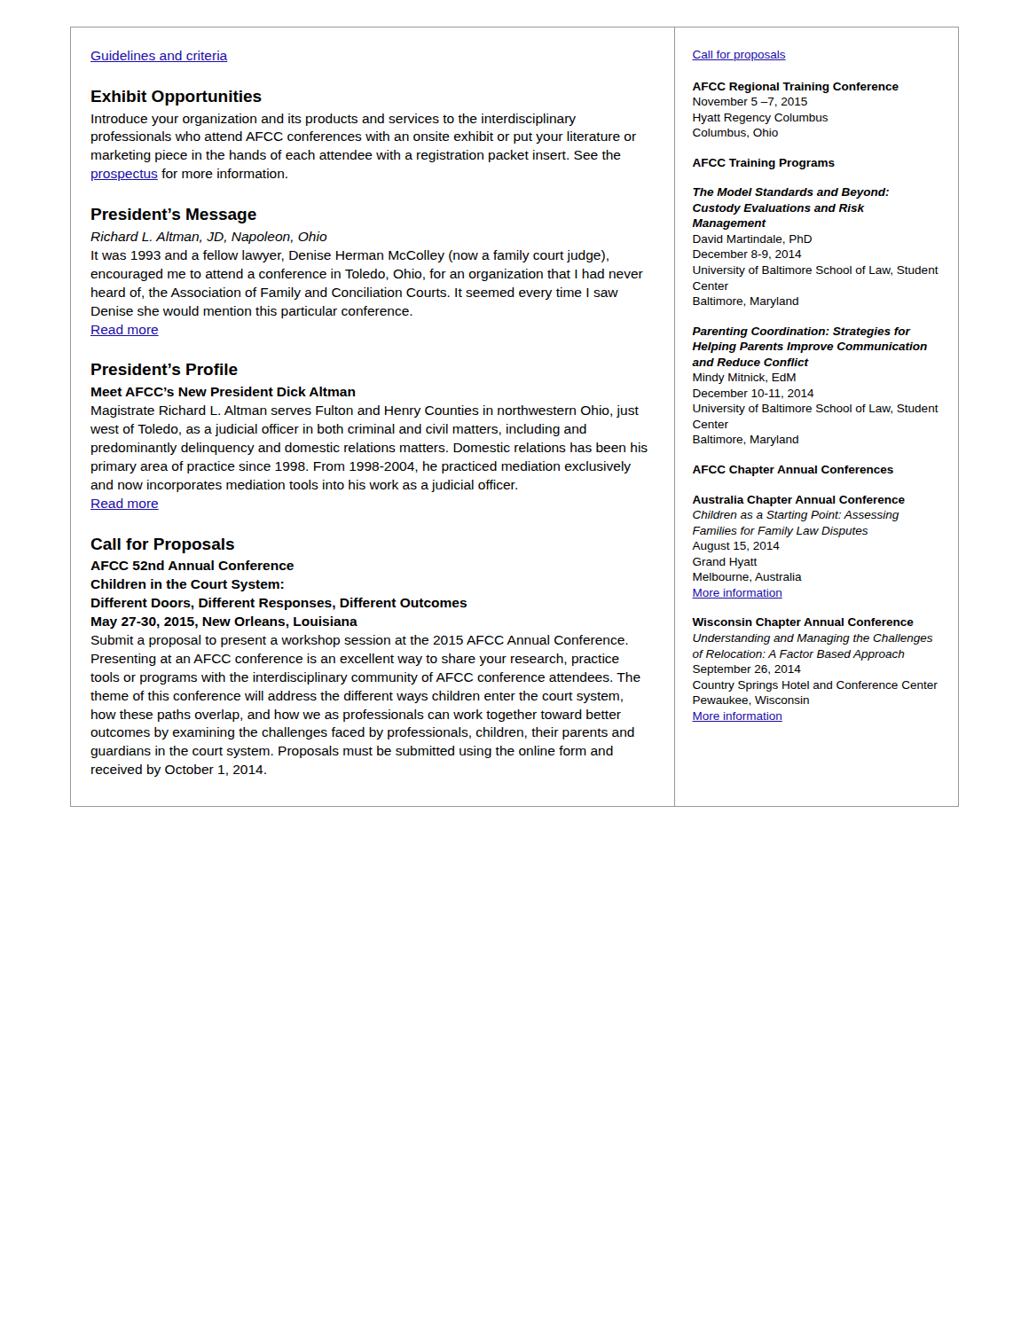| Guidelines and criteria Exhibit Opportunities Introduce your organization and its products and services to the interdisciplinary professionals who attend AFCC conferences with an onsite exhibit or put your literature or marketing piece in the hands of each attendee with a registration packet insert. See the prospectus for more information. President’s Message Richard L. Altman, JD, Napoleon, Ohio It was 1993 and a fellow lawyer, Denise Herman McColley (now a family court judge), encouraged me to attend a conference in Toledo, Ohio, for an organization that I had never heard of, the Association of Family and Conciliation Courts. It seemed every time I saw Denise she would mention this particular conference. Read more President’s Profile Meet AFCC’s New President Dick Altman Magistrate Richard L. Altman serves Fulton and Henry Counties in northwestern Ohio, just west of Toledo, as a judicial officer in both criminal and civil matters, including and predominantly delinquency and domestic relations matters. Domestic relations has been his primary area of practice since 1998. From 1998-2004, he practiced mediation exclusively and now incorporates mediation tools into his work as a judicial officer. Read more Call for Proposals AFCC 52nd Annual Conference Children in the Court System: Different Doors, Different Responses, Different Outcomes May 27-30, 2015, New Orleans, Louisiana Submit a proposal to present a workshop session at the 2015 AFCC Annual Conference. Presenting at an AFCC conference is an excellent way to share your research, practice tools or programs with the interdisciplinary community of AFCC conference attendees. The theme of this conference will address the different ways children enter the court system, how these paths overlap, and how we as professionals can work together toward better outcomes by examining the challenges faced by professionals, children, their parents and guardians in the court system. Proposals must be submitted using the online form and received by October 1, 2014. | Call for proposals AFCC Regional Training Conference November 5 –7, 2015 Hyatt Regency Columbus Columbus, Ohio AFCC Training Programs The Model Standards and Beyond: Custody Evaluations and Risk Management David Martindale, PhD December 8-9, 2014 University of Baltimore School of Law, Student Center Baltimore, Maryland Parenting Coordination: Strategies for Helping Parents Improve Communication and Reduce Conflict Mindy Mitnick, EdM December 10-11, 2014 University of Baltimore School of Law, Student Center Baltimore, Maryland AFCC Chapter Annual Conferences Australia Chapter Annual Conference Children as a Starting Point: Assessing Families for Family Law Disputes August 15, 2014 Grand Hyatt Melbourne, Australia More information Wisconsin Chapter Annual Conference Understanding and Managing the Challenges of Relocation: A Factor Based Approach September 26, 2014 Country Springs Hotel and Conference Center Pewaukee, Wisconsin More information |